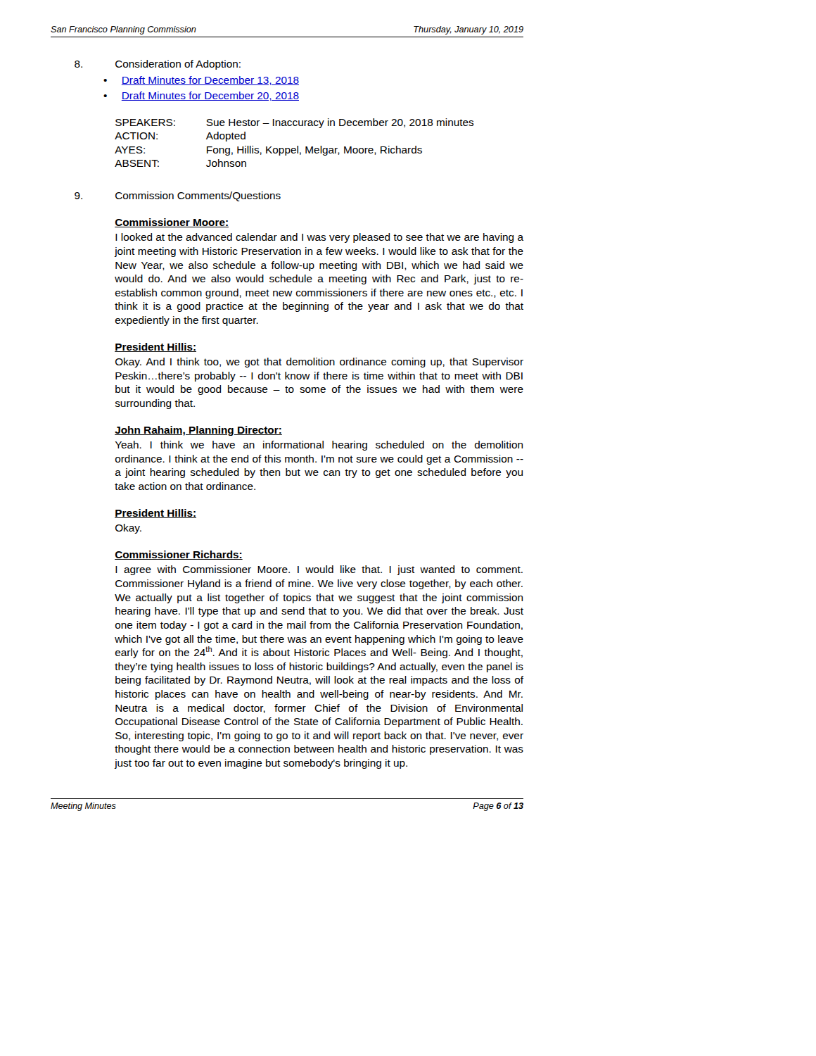San Francisco Planning Commission
Thursday, January 10, 2019
8.
Consideration of Adoption:
Draft Minutes for December 13, 2018
Draft Minutes for December 20, 2018
SPEAKERS:
Sue Hestor – Inaccuracy in December 20, 2018 minutes
ACTION:
Adopted
AYES:
Fong, Hillis, Koppel, Melgar, Moore, Richards
ABSENT:
Johnson
9.
Commission Comments/Questions
Commissioner Moore:
I looked at the advanced calendar and I was very pleased to see that we are having a joint meeting with Historic Preservation in a few weeks. I would like to ask that for the New Year, we also schedule a follow-up meeting with DBI, which we had said we would do. And we also would schedule a meeting with Rec and Park, just to re-establish common ground, meet new commissioners if there are new ones etc., etc. I think it is a good practice at the beginning of the year and I ask that we do that expediently in the first quarter.
President Hillis:
Okay. And I think too, we got that demolition ordinance coming up, that Supervisor Peskin…there’s probably -- I don't know if there is time within that to meet with DBI but it would be good because – to some of the issues we had with them were surrounding that.
John Rahaim, Planning Director:
Yeah. I think we have an informational hearing scheduled on the demolition ordinance. I think at the end of this month. I'm not sure we could get a Commission -- a joint hearing scheduled by then but we can try to get one scheduled before you take action on that ordinance.
President Hillis:
Okay.
Commissioner Richards:
I agree with Commissioner Moore. I would like that. I just wanted to comment. Commissioner Hyland is a friend of mine. We live very close together, by each other. We actually put a list together of topics that we suggest that the joint commission hearing have. I'll type that up and send that to you. We did that over the break. Just one item today - I got a card in the mail from the California Preservation Foundation, which I've got all the time, but there was an event happening which I'm going to leave early for on the 24th. And it is about Historic Places and Well- Being. And I thought, they’re tying health issues to loss of historic buildings? And actually, even the panel is being facilitated by Dr. Raymond Neutra, will look at the real impacts and the loss of historic places can have on health and well-being of near-by residents. And Mr. Neutra is a medical doctor, former Chief of the Division of Environmental Occupational Disease Control of the State of California Department of Public Health. So, interesting topic, I'm going to go to it and will report back on that. I've never, ever thought there would be a connection between health and historic preservation. It was just too far out to even imagine but somebody's bringing it up.
Meeting Minutes
Page 6 of 13